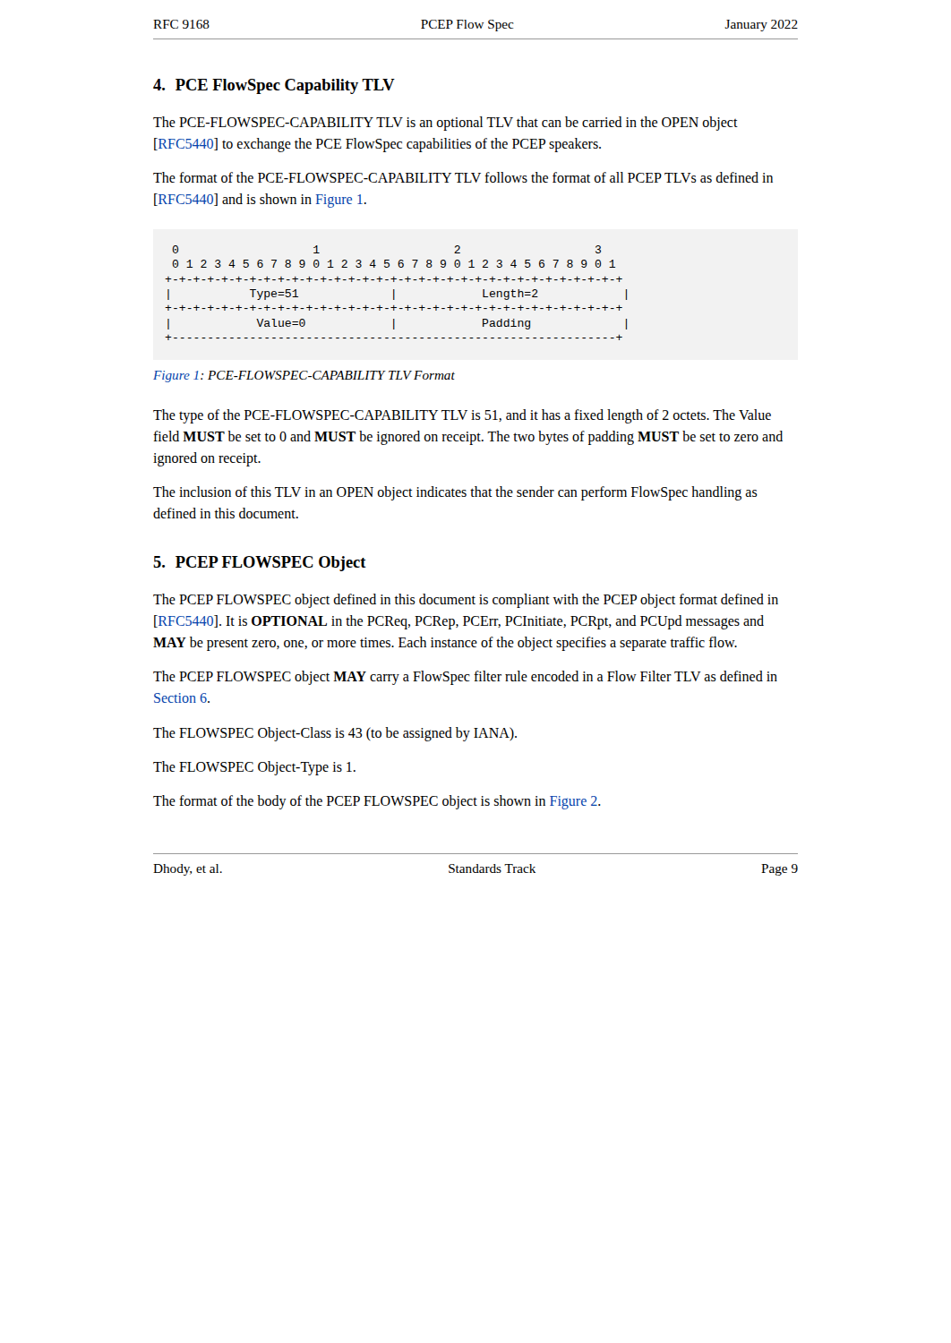RFC 9168 PCEP Flow Spec January 2022
4. PCE FlowSpec Capability TLV
The PCE-FLOWSPEC-CAPABILITY TLV is an optional TLV that can be carried in the OPEN object [RFC5440] to exchange the PCE FlowSpec capabilities of the PCEP speakers.
The format of the PCE-FLOWSPEC-CAPABILITY TLV follows the format of all PCEP TLVs as defined in [RFC5440] and is shown in Figure 1.
 0                   1                   2                   3
 0 1 2 3 4 5 6 7 8 9 0 1 2 3 4 5 6 7 8 9 0 1 2 3 4 5 6 7 8 9 0 1
+-+-+-+-+-+-+-+-+-+-+-+-+-+-+-+-+-+-+-+-+-+-+-+-+-+-+-+-+-+-+-+-+
|           Type=51             |            Length=2            |
+-+-+-+-+-+-+-+-+-+-+-+-+-+-+-+-+-+-+-+-+-+-+-+-+-+-+-+-+-+-+-+-+
|            Value=0            |            Padding             |
+---------------------------------------------------------------+
Figure 1: PCE-FLOWSPEC-CAPABILITY TLV Format
The type of the PCE-FLOWSPEC-CAPABILITY TLV is 51, and it has a fixed length of 2 octets. The Value field MUST be set to 0 and MUST be ignored on receipt. The two bytes of padding MUST be set to zero and ignored on receipt.
The inclusion of this TLV in an OPEN object indicates that the sender can perform FlowSpec handling as defined in this document.
5. PCEP FLOWSPEC Object
The PCEP FLOWSPEC object defined in this document is compliant with the PCEP object format defined in [RFC5440]. It is OPTIONAL in the PCReq, PCRep, PCErr, PCInitiate, PCRpt, and PCUpd messages and MAY be present zero, one, or more times. Each instance of the object specifies a separate traffic flow.
The PCEP FLOWSPEC object MAY carry a FlowSpec filter rule encoded in a Flow Filter TLV as defined in Section 6.
The FLOWSPEC Object-Class is 43 (to be assigned by IANA).
The FLOWSPEC Object-Type is 1.
The format of the body of the PCEP FLOWSPEC object is shown in Figure 2.
Dhody, et al. Standards Track Page 9